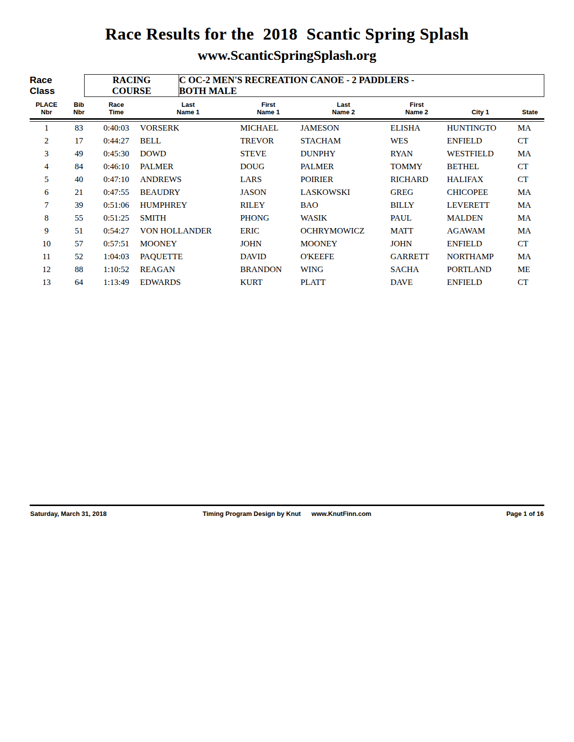Race Results for the 2018 Scantic Spring Splash
www.ScanticSpringSplash.org
| Race Class | RACING COURSE | C OC-2 MEN'S RECREATION CANOE - 2 PADDLERS - BOTH MALE |
| PLACE Nbr | Bib Nbr | Race Time | Last Name 1 | First Name 1 | Last Name 2 | First Name 2 | City 1 | State |
| --- | --- | --- | --- | --- | --- | --- | --- | --- |
| 1 | 83 | 0:40:03 | VORSERK | MICHAEL | JAMESON | ELISHA | HUNTINGTO | MA |
| 2 | 17 | 0:44:27 | BELL | TREVOR | STACHAM | WES | ENFIELD | CT |
| 3 | 49 | 0:45:30 | DOWD | STEVE | DUNPHY | RYAN | WESTFIELD | MA |
| 4 | 84 | 0:46:10 | PALMER | DOUG | PALMER | TOMMY | BETHEL | CT |
| 5 | 40 | 0:47:10 | ANDREWS | LARS | POIRIER | RICHARD | HALIFAX | CT |
| 6 | 21 | 0:47:55 | BEAUDRY | JASON | LASKOWSKI | GREG | CHICOPEE | MA |
| 7 | 39 | 0:51:06 | HUMPHREY | RILEY | BAO | BILLY | LEVERETT | MA |
| 8 | 55 | 0:51:25 | SMITH | PHONG | WASIK | PAUL | MALDEN | MA |
| 9 | 51 | 0:54:27 | VON HOLLANDER | ERIC | OCHRYMOWICZ | MATT | AGAWAM | MA |
| 10 | 57 | 0:57:51 | MOONEY | JOHN | MOONEY | JOHN | ENFIELD | CT |
| 11 | 52 | 1:04:03 | PAQUETTE | DAVID | O'KEEFE | GARRETT | NORTHAMP | MA |
| 12 | 88 | 1:10:52 | REAGAN | BRANDON | WING | SACHA | PORTLAND | ME |
| 13 | 64 | 1:13:49 | EDWARDS | KURT | PLATT | DAVE | ENFIELD | CT |
| Saturday, March 31, 2018 | Timing Program Design by Knut www.KnutFinn.com | Page 1 of 16 |